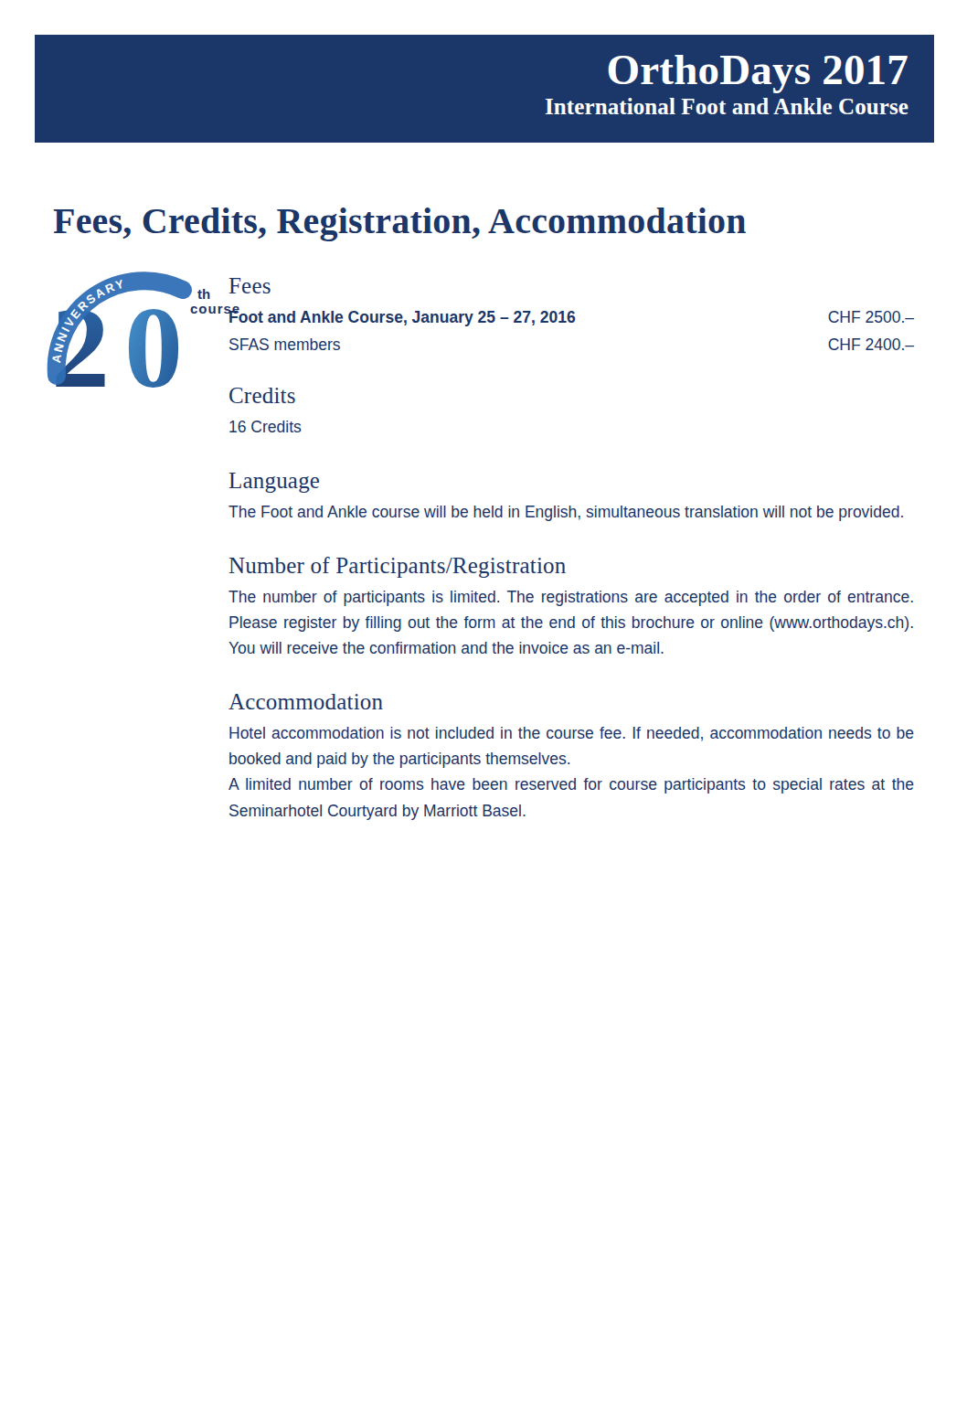OrthoDays 2017
International Foot and Ankle Course
Fees, Credits, Registration, Accommodation
2 0 th course ANNIVERSARY ANNIVERSARY
Fees
Foot and Ankle Course, January 25 – 27, 2016 CHF 2500.–
SFAS members CHF 2400.–
Credits
16 Credits
Language
The Foot and Ankle course will be held in English, simultaneous translation will not be provided.
Number of Participants/Registration
The number of participants is limited. The registrations are accepted in the order of entrance. Please register by filling out the form at the end of this brochure or online (www.orthodays.ch). You will receive the confirmation and the invoice as an e-mail.
Accommodation
Hotel accommodation is not included in the course fee. If needed, accommodation needs to be booked and paid by the participants themselves.
A limited number of rooms have been reserved for course participants to special rates at the Seminarhotel Courtyard by Marriott Basel.